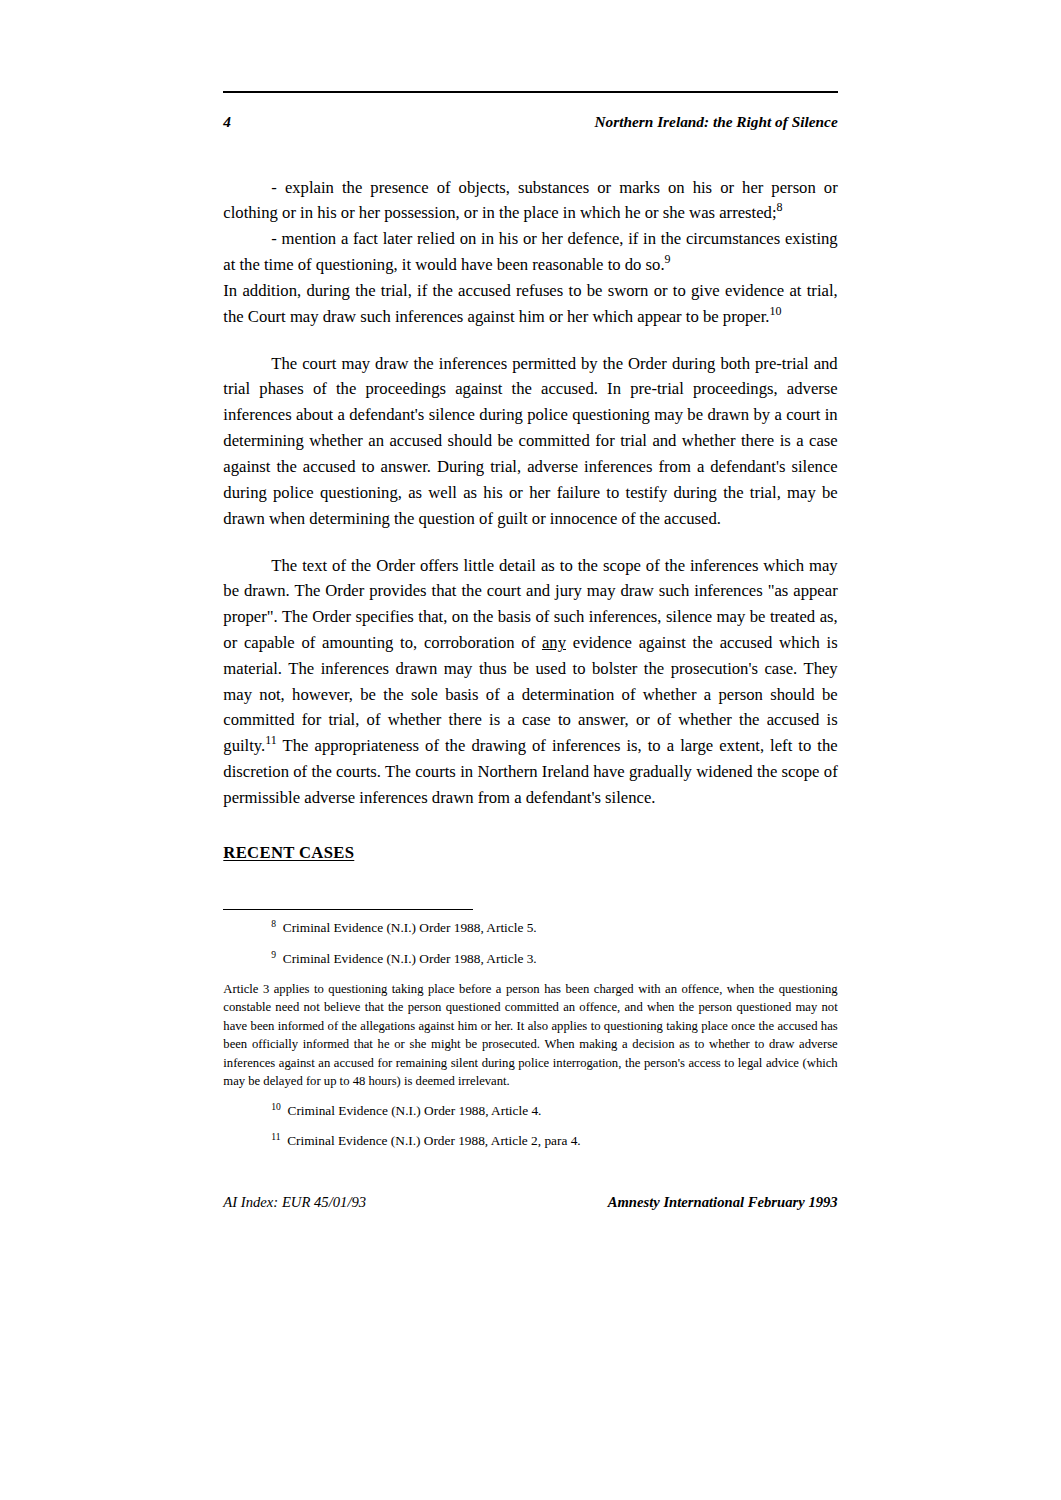4 Northern Ireland: the Right of Silence
- explain the presence of objects, substances or marks on his or her person or clothing or in his or her possession, or in the place in which he or she was arrested;8
- mention a fact later relied on in his or her defence, if in the circumstances existing at the time of questioning, it would have been reasonable to do so.9
In addition, during the trial, if the accused refuses to be sworn or to give evidence at trial, the Court may draw such inferences against him or her which appear to be proper.10
The court may draw the inferences permitted by the Order during both pre-trial and trial phases of the proceedings against the accused. In pre-trial proceedings, adverse inferences about a defendant's silence during police questioning may be drawn by a court in determining whether an accused should be committed for trial and whether there is a case against the accused to answer. During trial, adverse inferences from a defendant's silence during police questioning, as well as his or her failure to testify during the trial, may be drawn when determining the question of guilt or innocence of the accused.
The text of the Order offers little detail as to the scope of the inferences which may be drawn. The Order provides that the court and jury may draw such inferences "as appear proper". The Order specifies that, on the basis of such inferences, silence may be treated as, or capable of amounting to, corroboration of any evidence against the accused which is material. The inferences drawn may thus be used to bolster the prosecution's case. They may not, however, be the sole basis of a determination of whether a person should be committed for trial, of whether there is a case to answer, or of whether the accused is guilty.11 The appropriateness of the drawing of inferences is, to a large extent, left to the discretion of the courts. The courts in Northern Ireland have gradually widened the scope of permissible adverse inferences drawn from a defendant's silence.
RECENT CASES
8 Criminal Evidence (N.I.) Order 1988, Article 5.
9 Criminal Evidence (N.I.) Order 1988, Article 3.
Article 3 applies to questioning taking place before a person has been charged with an offence, when the questioning constable need not believe that the person questioned committed an offence, and when the person questioned may not have been informed of the allegations against him or her. It also applies to questioning taking place once the accused has been officially informed that he or she might be prosecuted. When making a decision as to whether to draw adverse inferences against an accused for remaining silent during police interrogation, the person's access to legal advice (which may be delayed for up to 48 hours) is deemed irrelevant.
10 Criminal Evidence (N.I.) Order 1988, Article 4.
11 Criminal Evidence (N.I.) Order 1988, Article 2, para 4.
AI Index: EUR 45/01/93 Amnesty International February 1993